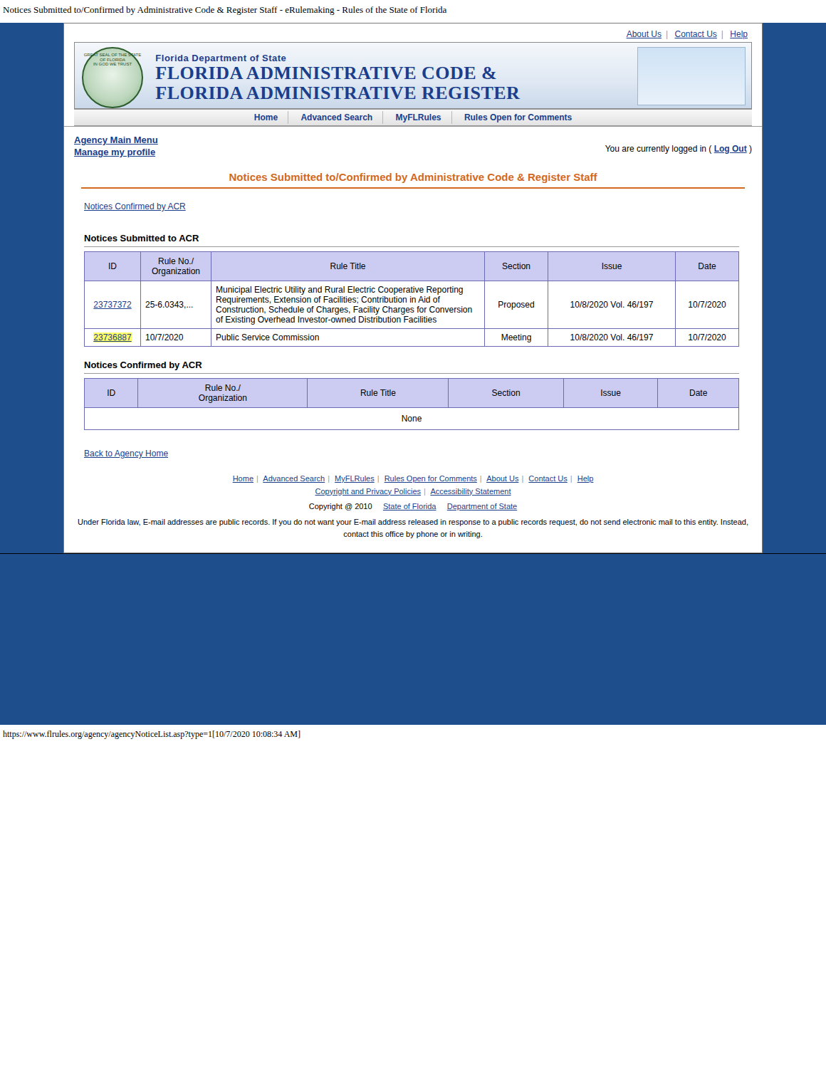Notices Submitted to/Confirmed by Administrative Code & Register Staff - eRulemaking - Rules of the State of Florida
About Us| Contact Us| Help
GREAT SEAL OF THE STATE OF FLORIDA
IN GOD WE TRUST
Florida Department of State
FLORIDA ADMINISTRATIVE CODE &
FLORIDA ADMINISTRATIVE REGISTER
Home Advanced Search MyFLRules Rules Open for Comments
Agency Main Menu Manage my profile
You are currently logged in ( Log Out )
Notices Submitted to/Confirmed by Administrative Code & Register Staff
Notices Confirmed by ACR
Notices Submitted to ACR
| ID | Rule No./ Organization | Rule Title | Section | Issue | Date |
| --- | --- | --- | --- | --- | --- |
| 23737372 | 25-6.0343,... | Municipal Electric Utility and Rural Electric Cooperative Reporting Requirements, Extension of Facilities; Contribution in Aid of Construction, Schedule of Charges, Facility Charges for Conversion of Existing Overhead Investor-owned Distribution Facilities | Proposed | 10/8/2020 Vol. 46/197 | 10/7/2020 |
| 23736887 | 10/7/2020 | Public Service Commission | Meeting | 10/8/2020 Vol. 46/197 | 10/7/2020 |
Notices Confirmed by ACR
| ID | Rule No./ Organization | Rule Title | Section | Issue | Date |
| --- | --- | --- | --- | --- | --- |
| None |
Back to Agency Home
Home| Advanced Search| MyFLRules| Rules Open for Comments| About Us| Contact Us| Help
Copyright and Privacy Policies| Accessibility Statement
Copyright @ 2010 State of Florida Department of State
Under Florida law, E-mail addresses are public records. If you do not want your E-mail address released in response to a public records request, do not send electronic mail to this entity. Instead, contact this office by phone or in writing.
https://www.flrules.org/agency/agencyNoticeList.asp?type=1[10/7/2020 10:08:34 AM]